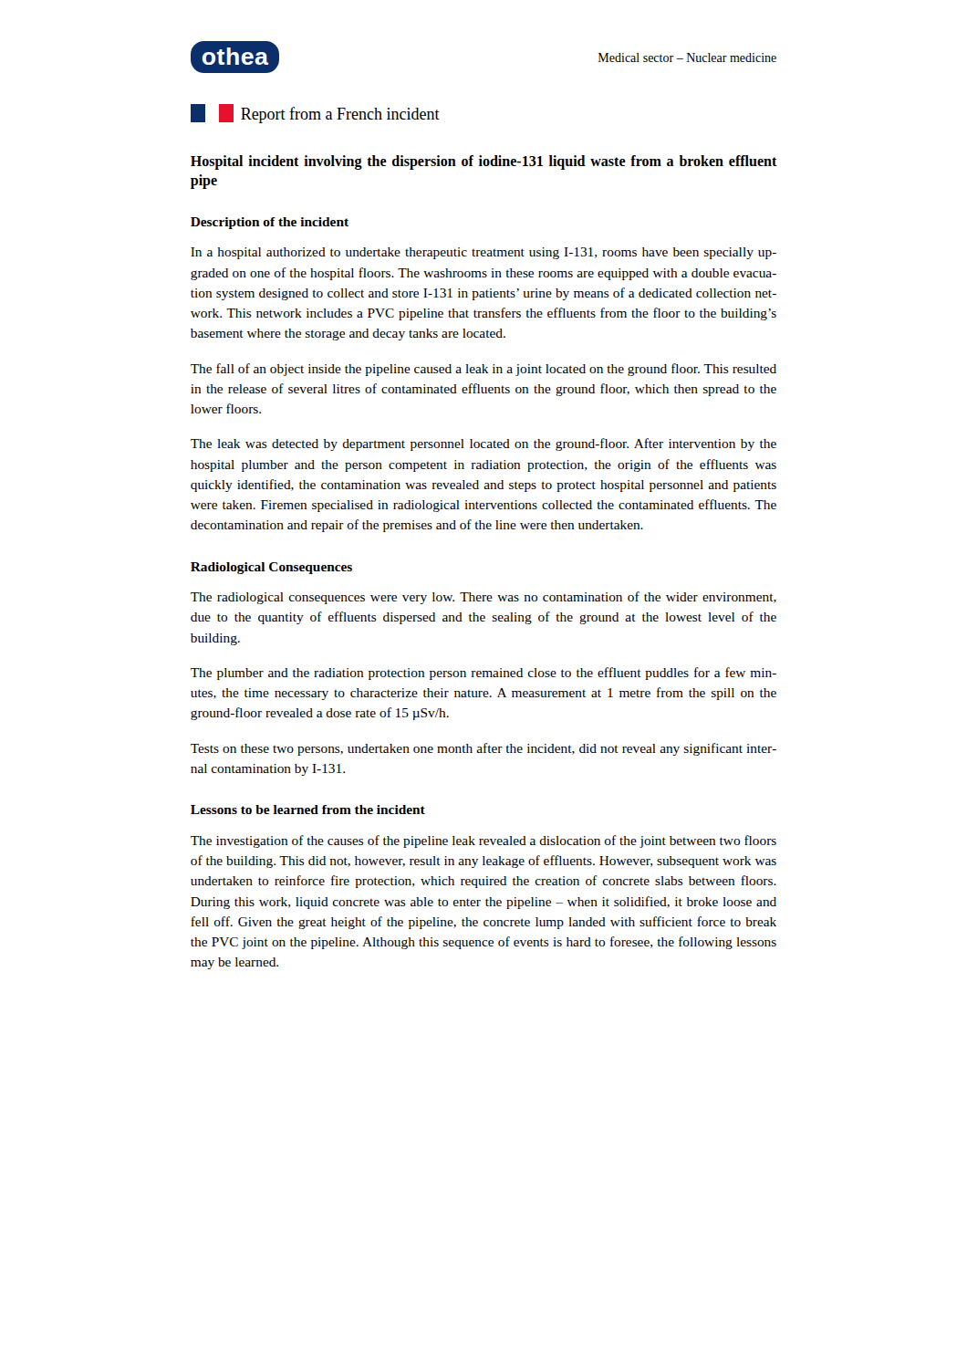othea
Medical sector – Nuclear medicine
Report from a French incident
Hospital incident involving the dispersion of iodine-131 liquid waste from a broken effluent pipe
Description of the incident
In a hospital authorized to undertake therapeutic treatment using I-131, rooms have been specially upgraded on one of the hospital floors. The washrooms in these rooms are equipped with a double evacuation system designed to collect and store I-131 in patients’ urine by means of a dedicated collection network. This network includes a PVC pipeline that transfers the effluents from the floor to the building’s basement where the storage and decay tanks are located.
The fall of an object inside the pipeline caused a leak in a joint located on the ground floor. This resulted in the release of several litres of contaminated effluents on the ground floor, which then spread to the lower floors.
The leak was detected by department personnel located on the ground-floor. After intervention by the hospital plumber and the person competent in radiation protection, the origin of the effluents was quickly identified, the contamination was revealed and steps to protect hospital personnel and patients were taken. Firemen specialised in radiological interventions collected the contaminated effluents. The decontamination and repair of the premises and of the line were then undertaken.
Radiological Consequences
The radiological consequences were very low. There was no contamination of the wider environment, due to the quantity of effluents dispersed and the sealing of the ground at the lowest level of the building.
The plumber and the radiation protection person remained close to the effluent puddles for a few minutes, the time necessary to characterize their nature. A measurement at 1 metre from the spill on the ground-floor revealed a dose rate of 15 µSv/h.
Tests on these two persons, undertaken one month after the incident, did not reveal any significant internal contamination by I-131.
Lessons to be learned from the incident
The investigation of the causes of the pipeline leak revealed a dislocation of the joint between two floors of the building. This did not, however, result in any leakage of effluents. However, subsequent work was undertaken to reinforce fire protection, which required the creation of concrete slabs between floors. During this work, liquid concrete was able to enter the pipeline – when it solidified, it broke loose and fell off. Given the great height of the pipeline, the concrete lump landed with sufficient force to break the PVC joint on the pipeline. Although this sequence of events is hard to foresee, the following lessons may be learned.